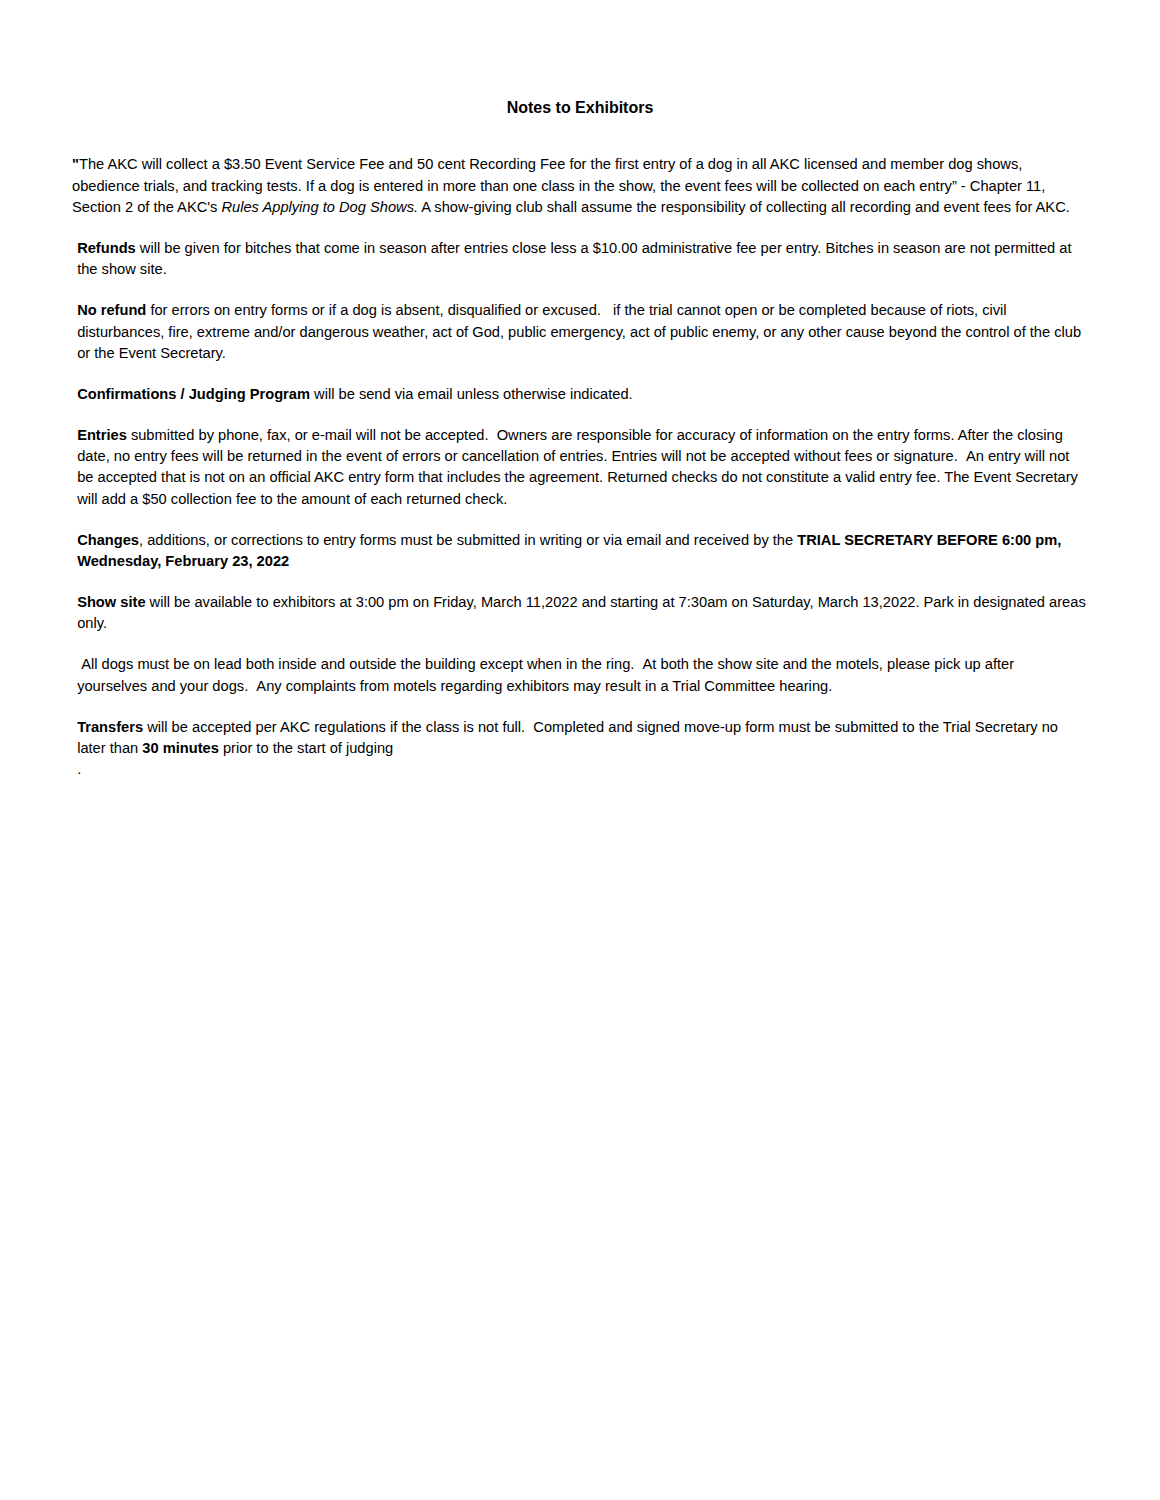Notes to Exhibitors
"The AKC will collect a $3.50 Event Service Fee and 50 cent Recording Fee for the first entry of a dog in all AKC licensed and member dog shows, obedience trials, and tracking tests. If a dog is entered in more than one class in the show, the event fees will be collected on each entry” - Chapter 11, Section 2 of the AKC's Rules Applying to Dog Shows. A show-giving club shall assume the responsibility of collecting all recording and event fees for AKC.
Refunds will be given for bitches that come in season after entries close less a $10.00 administrative fee per entry. Bitches in season are not permitted at the show site.
No refund for errors on entry forms or if a dog is absent, disqualified or excused. if the trial cannot open or be completed because of riots, civil disturbances, fire, extreme and/or dangerous weather, act of God, public emergency, act of public enemy, or any other cause beyond the control of the club or the Event Secretary.
Confirmations / Judging Program will be send via email unless otherwise indicated.
Entries submitted by phone, fax, or e-mail will not be accepted. Owners are responsible for accuracy of information on the entry forms. After the closing date, no entry fees will be returned in the event of errors or cancellation of entries. Entries will not be accepted without fees or signature. An entry will not be accepted that is not on an official AKC entry form that includes the agreement. Returned checks do not constitute a valid entry fee. The Event Secretary will add a $50 collection fee to the amount of each returned check.
Changes, additions, or corrections to entry forms must be submitted in writing or via email and received by the TRIAL SECRETARY BEFORE 6:00 pm, Wednesday, February 23, 2022
Show site will be available to exhibitors at 3:00 pm on Friday, March 11,2022 and starting at 7:30am on Saturday, March 13,2022. Park in designated areas only.
All dogs must be on lead both inside and outside the building except when in the ring. At both the show site and the motels, please pick up after yourselves and your dogs. Any complaints from motels regarding exhibitors may result in a Trial Committee hearing.
Transfers will be accepted per AKC regulations if the class is not full. Completed and signed move-up form must be submitted to the Trial Secretary no later than 30 minutes prior to the start of judging
.